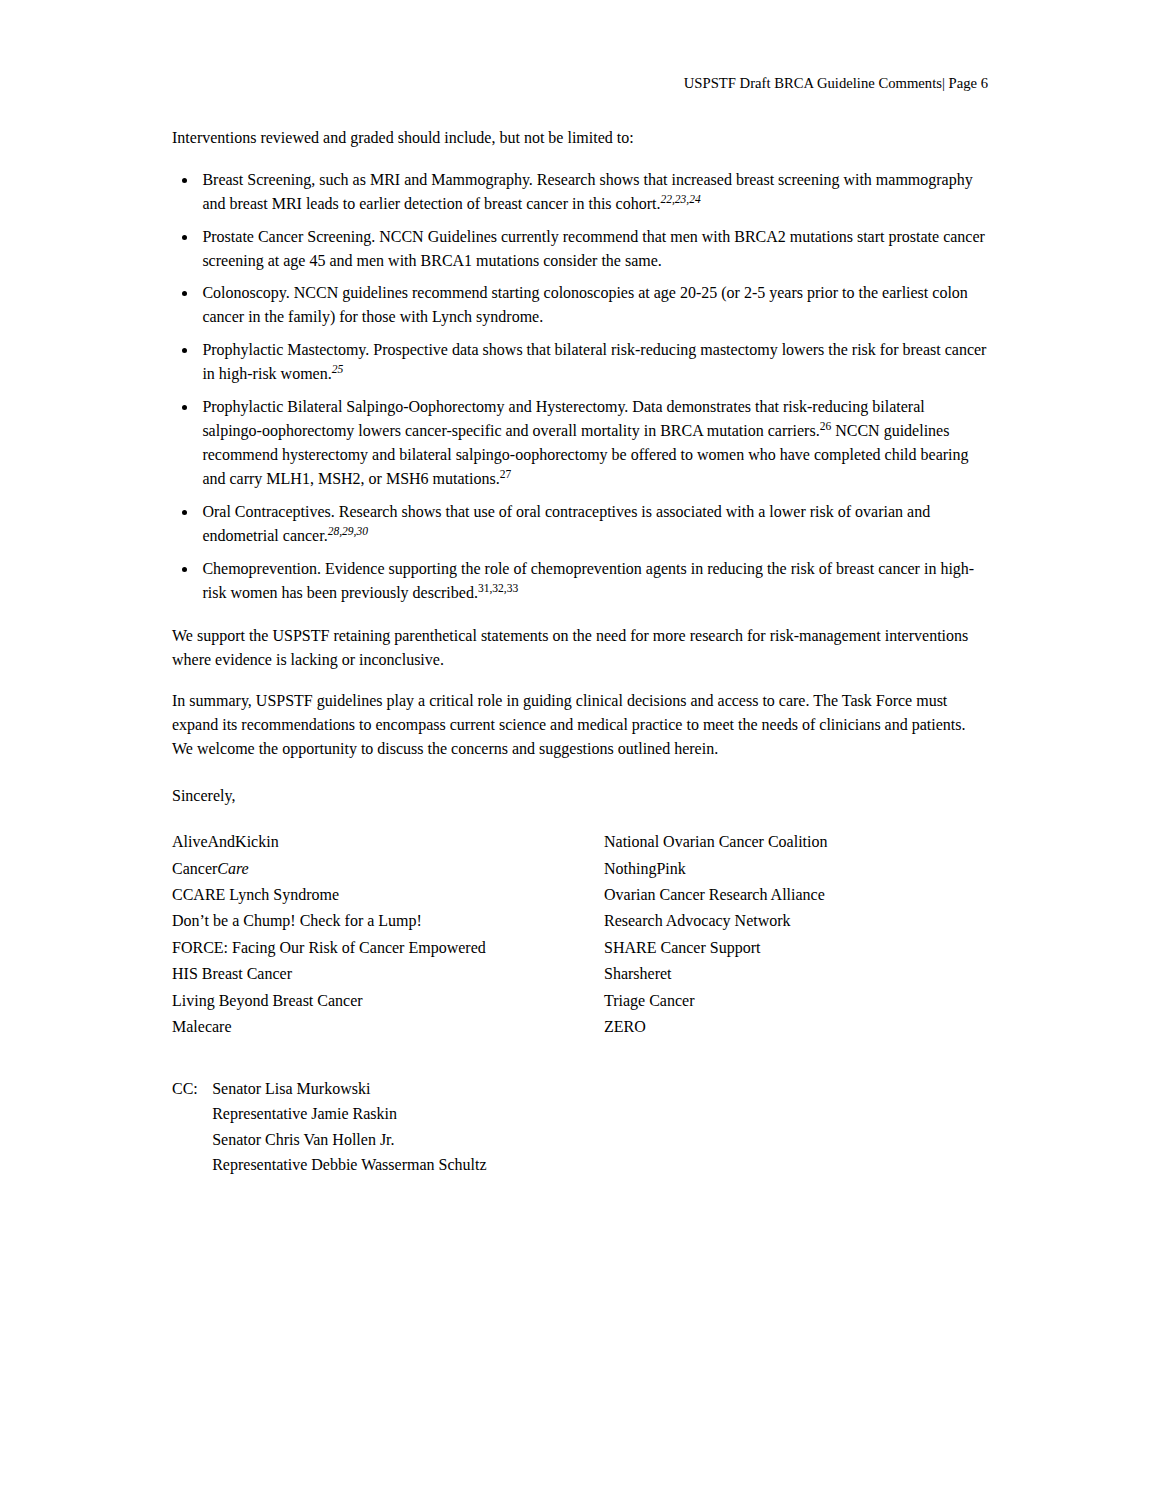USPSTF Draft BRCA Guideline Comments| Page 6
Interventions reviewed and graded should include, but not be limited to:
Breast Screening, such as MRI and Mammography. Research shows that increased breast screening with mammography and breast MRI leads to earlier detection of breast cancer in this cohort.22,23,24
Prostate Cancer Screening. NCCN Guidelines currently recommend that men with BRCA2 mutations start prostate cancer screening at age 45 and men with BRCA1 mutations consider the same.
Colonoscopy. NCCN guidelines recommend starting colonoscopies at age 20-25 (or 2-5 years prior to the earliest colon cancer in the family) for those with Lynch syndrome.
Prophylactic Mastectomy. Prospective data shows that bilateral risk-reducing mastectomy lowers the risk for breast cancer in high-risk women.25
Prophylactic Bilateral Salpingo-Oophorectomy and Hysterectomy. Data demonstrates that risk-reducing bilateral salpingo-oophorectomy lowers cancer-specific and overall mortality in BRCA mutation carriers.26 NCCN guidelines recommend hysterectomy and bilateral salpingo-oophorectomy be offered to women who have completed child bearing and carry MLH1, MSH2, or MSH6 mutations.27
Oral Contraceptives. Research shows that use of oral contraceptives is associated with a lower risk of ovarian and endometrial cancer.28,29,30
Chemoprevention. Evidence supporting the role of chemoprevention agents in reducing the risk of breast cancer in high-risk women has been previously described.31,32,33
We support the USPSTF retaining parenthetical statements on the need for more research for risk-management interventions where evidence is lacking or inconclusive.
In summary, USPSTF guidelines play a critical role in guiding clinical decisions and access to care. The Task Force must expand its recommendations to encompass current science and medical practice to meet the needs of clinicians and patients. We welcome the opportunity to discuss the concerns and suggestions outlined herein.
Sincerely,
| AliveAndKickin | National Ovarian Cancer Coalition |
| Cancer Care | NothingPink |
| CCARE Lynch Syndrome | Ovarian Cancer Research Alliance |
| Don’t be a Chump! Check for a Lump! | Research Advocacy Network |
| FORCE: Facing Our Risk of Cancer Empowered | SHARE Cancer Support |
| HIS Breast Cancer | Sharsheret |
| Living Beyond Breast Cancer | Triage Cancer |
| Malecare | ZERO |
CC:
Senator Lisa Murkowski
Representative Jamie Raskin
Senator Chris Van Hollen Jr.
Representative Debbie Wasserman Schultz